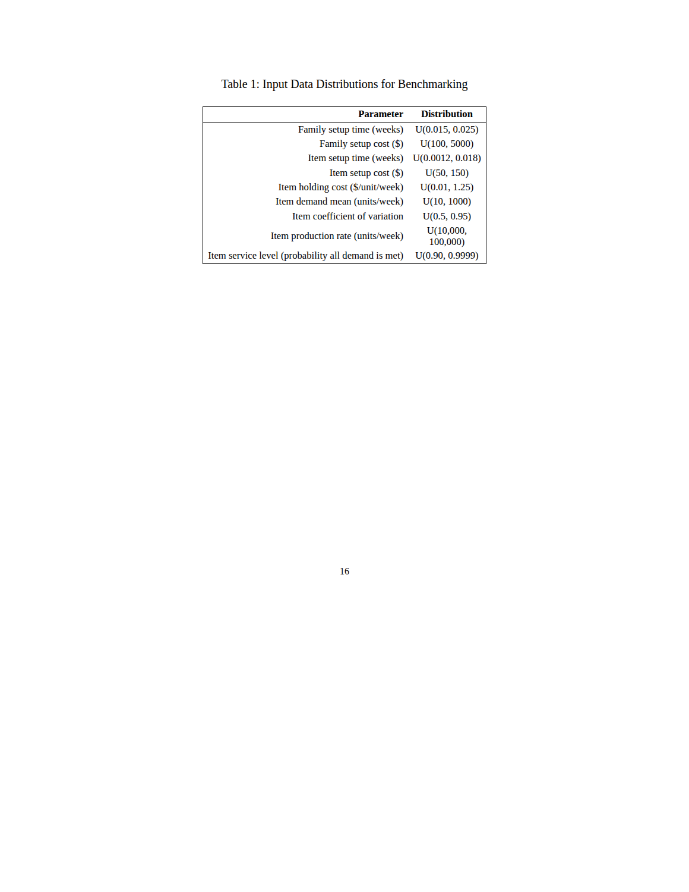Table 1: Input Data Distributions for Benchmarking
| Parameter | Distribution |
| --- | --- |
| Family setup time (weeks) | U(0.015, 0.025) |
| Family setup cost ($) | U(100, 5000) |
| Item setup time (weeks) | U(0.0012, 0.018) |
| Item setup cost ($) | U(50, 150) |
| Item holding cost ($/unit/week) | U(0.01, 1.25) |
| Item demand mean (units/week) | U(10, 1000) |
| Item coefficient of variation | U(0.5, 0.95) |
| Item production rate (units/week) | U(10,000, 100,000) |
| Item service level (probability all demand is met) | U(0.90, 0.9999) |
16